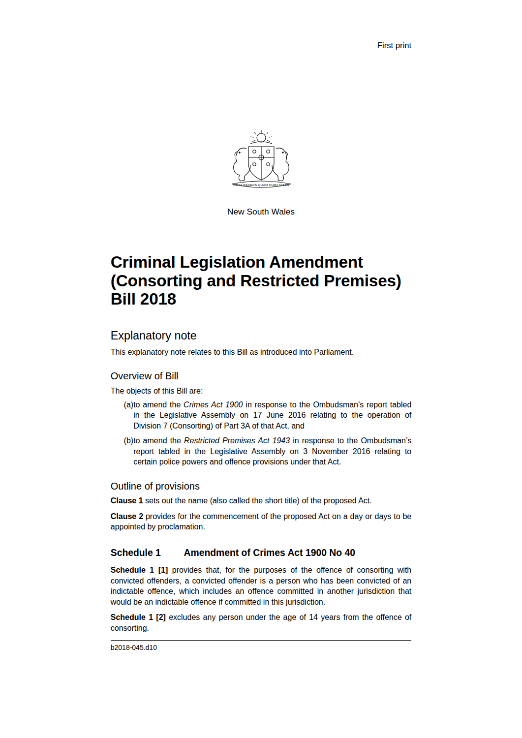First print
ORTA RECENS QUAM PURA NITES
New South Wales
Criminal Legislation Amendment (Consorting and Restricted Premises) Bill 2018
Explanatory note
This explanatory note relates to this Bill as introduced into Parliament.
Overview of Bill
The objects of this Bill are:
(a)
to amend the Crimes Act 1900 in response to the Ombudsman’s report tabled in the Legislative Assembly on 17 June 2016 relating to the operation of Division 7 (Consorting) of Part 3A of that Act, and
(b)
to amend the Restricted Premises Act 1943 in response to the Ombudsman’s report tabled in the Legislative Assembly on 3 November 2016 relating to certain police powers and offence provisions under that Act.
Outline of provisions
Clause 1 sets out the name (also called the short title) of the proposed Act.
Clause 2 provides for the commencement of the proposed Act on a day or days to be appointed by proclamation.
Schedule 1
Amendment of Crimes Act 1900 No 40
Schedule 1 [1] provides that, for the purposes of the offence of consorting with convicted offenders, a convicted offender is a person who has been convicted of an indictable offence, which includes an offence committed in another jurisdiction that would be an indictable offence if committed in this jurisdiction.
Schedule 1 [2] excludes any person under the age of 14 years from the offence of consorting.
b2018-045.d10